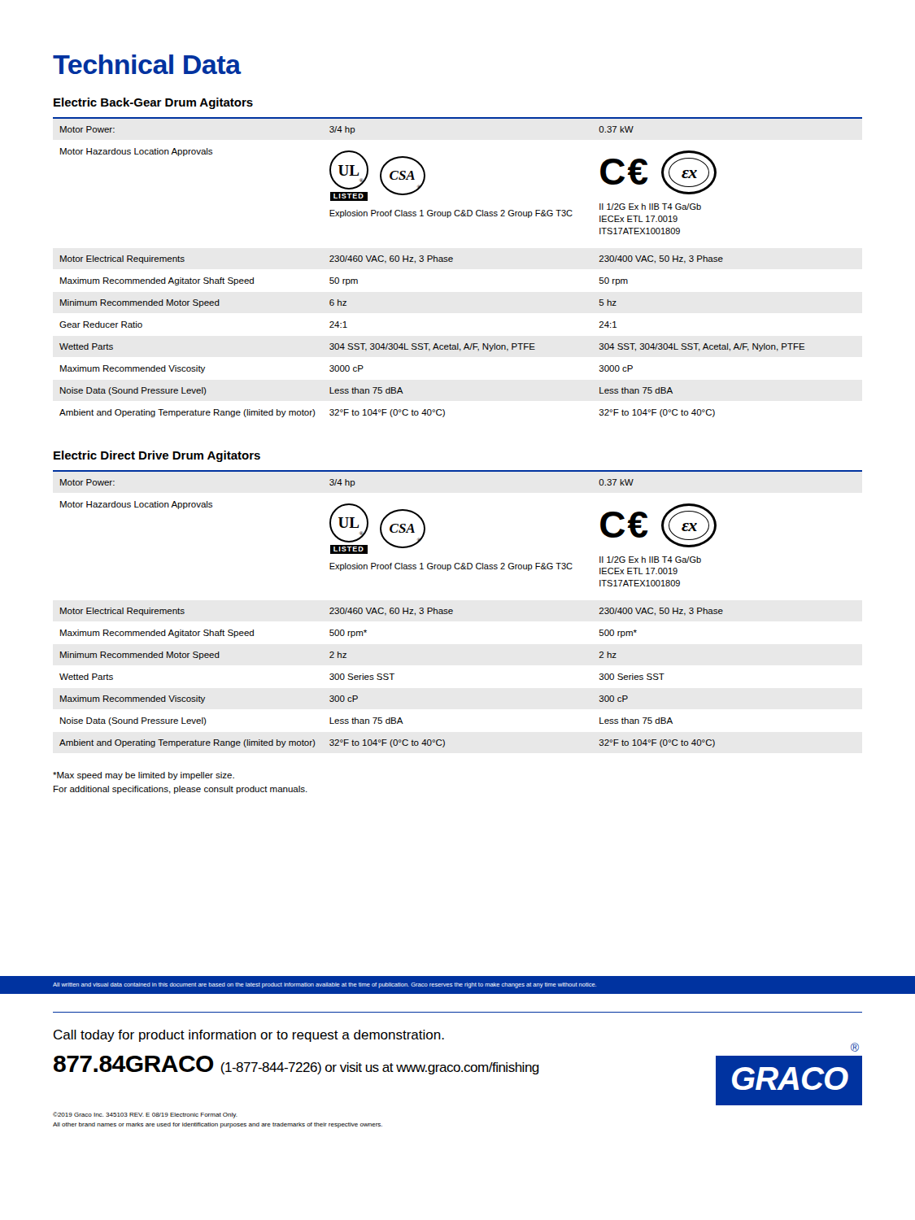Technical Data
Electric Back-Gear Drum Agitators
| Motor Power: | 3/4 hp | 0.37 kW |
| Motor Hazardous Location Approvals | UL ® LISTED CSA ® Explosion Proof Class 1 Group C&D Class 2 Group F&G T3C | C€ εx II 1/2G Ex h IIB T4 Ga/Gb IECEx ETL 17.0019 ITS17ATEX1001809 |
| Motor Electrical Requirements | 230/460 VAC, 60 Hz, 3 Phase | 230/400 VAC, 50 Hz, 3 Phase |
| Maximum Recommended Agitator Shaft Speed | 50 rpm | 50 rpm |
| Minimum Recommended Motor Speed | 6 hz | 5 hz |
| Gear Reducer Ratio | 24:1 | 24:1 |
| Wetted Parts | 304 SST, 304/304L SST, Acetal, A/F, Nylon, PTFE | 304 SST, 304/304L SST, Acetal, A/F, Nylon, PTFE |
| Maximum Recommended Viscosity | 3000 cP | 3000 cP |
| Noise Data (Sound Pressure Level) | Less than 75 dBA | Less than 75 dBA |
| Ambient and Operating Temperature Range (limited by motor) | 32°F to 104°F (0°C to 40°C) | 32°F to 104°F (0°C to 40°C) |
Electric Direct Drive Drum Agitators
| Motor Power: | 3/4 hp | 0.37 kW |
| Motor Hazardous Location Approvals | UL ® LISTED CSA ® Explosion Proof Class 1 Group C&D Class 2 Group F&G T3C | C€ εx II 1/2G Ex h IIB T4 Ga/Gb IECEx ETL 17.0019 ITS17ATEX1001809 |
| Motor Electrical Requirements | 230/460 VAC, 60 Hz, 3 Phase | 230/400 VAC, 50 Hz, 3 Phase |
| Maximum Recommended Agitator Shaft Speed | 500 rpm* | 500 rpm* |
| Minimum Recommended Motor Speed | 2 hz | 2 hz |
| Wetted Parts | 300 Series SST | 300 Series SST |
| Maximum Recommended Viscosity | 300 cP | 300 cP |
| Noise Data (Sound Pressure Level) | Less than 75 dBA | Less than 75 dBA |
| Ambient and Operating Temperature Range (limited by motor) | 32°F to 104°F (0°C to 40°C) | 32°F to 104°F (0°C to 40°C) |
*Max speed may be limited by impeller size.
For additional specifications, please consult product manuals.
All written and visual data contained in this document are based on the latest product information available at the time of publication. Graco reserves the right to make changes at any time without notice.
Call today for product information or to request a demonstration.
877.84GRACO (1-877-844-7226) or visit us at www.graco.com/finishing
©2019 Graco Inc. 345103 REV. E 08/19 Electronic Format Only.
All other brand names or marks are used for identification purposes and are trademarks of their respective owners.
®
GRACO